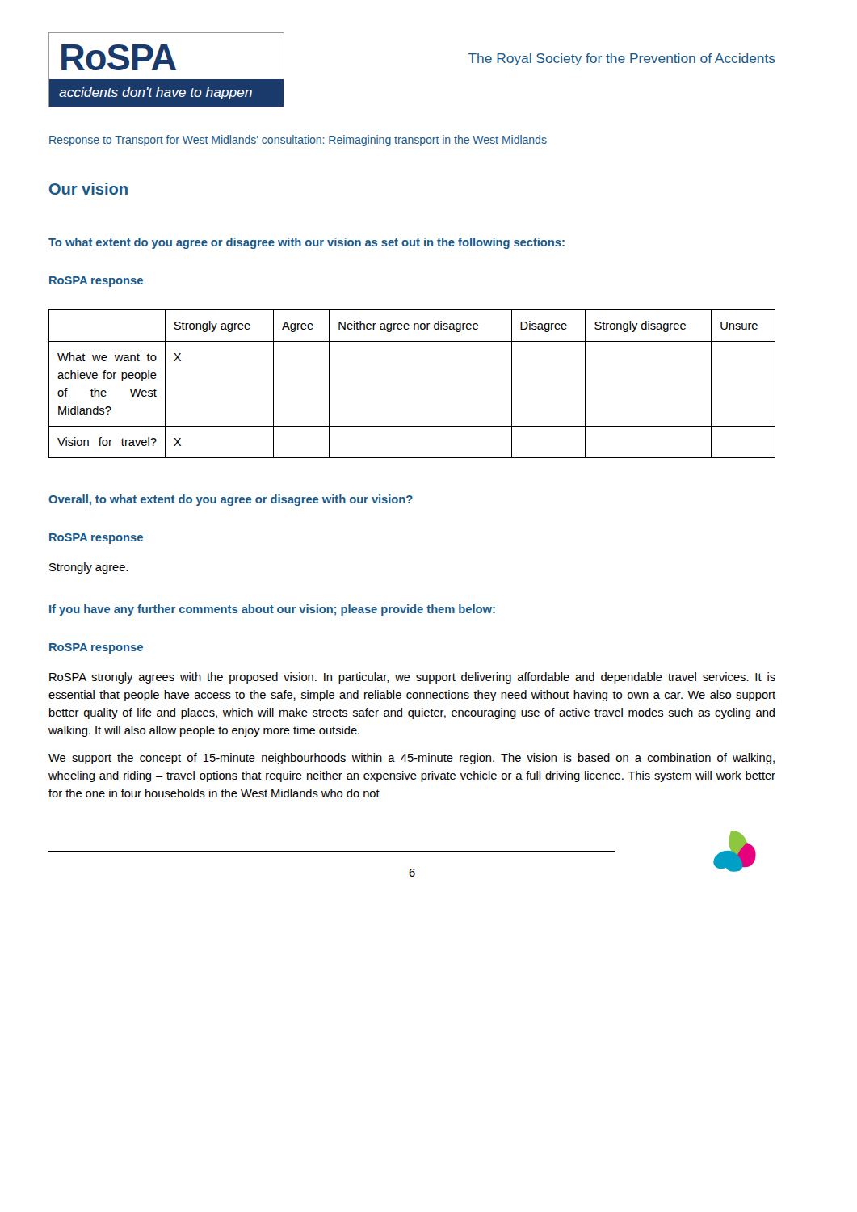RoSPA
accidents don't have to happen
The Royal Society for the Prevention of Accidents
Response to Transport for West Midlands' consultation: Reimagining transport in the West Midlands
Our vision
To what extent do you agree or disagree with our vision as set out in the following sections:
RoSPA response
| | Strongly agree | Agree | Neither agree nor disagree | Disagree | Strongly disagree | Unsure |
| What we want to achieve for people of the West Midlands? | X | | | | | |
| Vision for travel? | X | | | | | |
Overall, to what extent do you agree or disagree with our vision?
RoSPA response
Strongly agree.
If you have any further comments about our vision; please provide them below:
RoSPA response
RoSPA strongly agrees with the proposed vision. In particular, we support delivering affordable and dependable travel services. It is essential that people have access to the safe, simple and reliable connections they need without having to own a car. We also support better quality of life and places, which will make streets safer and quieter, encouraging use of active travel modes such as cycling and walking. It will also allow people to enjoy more time outside.
We support the concept of 15-minute neighbourhoods within a 45-minute region. The vision is based on a combination of walking, wheeling and riding – travel options that require neither an expensive private vehicle or a full driving licence. This system will work better for the one in four households in the West Midlands who do not
6